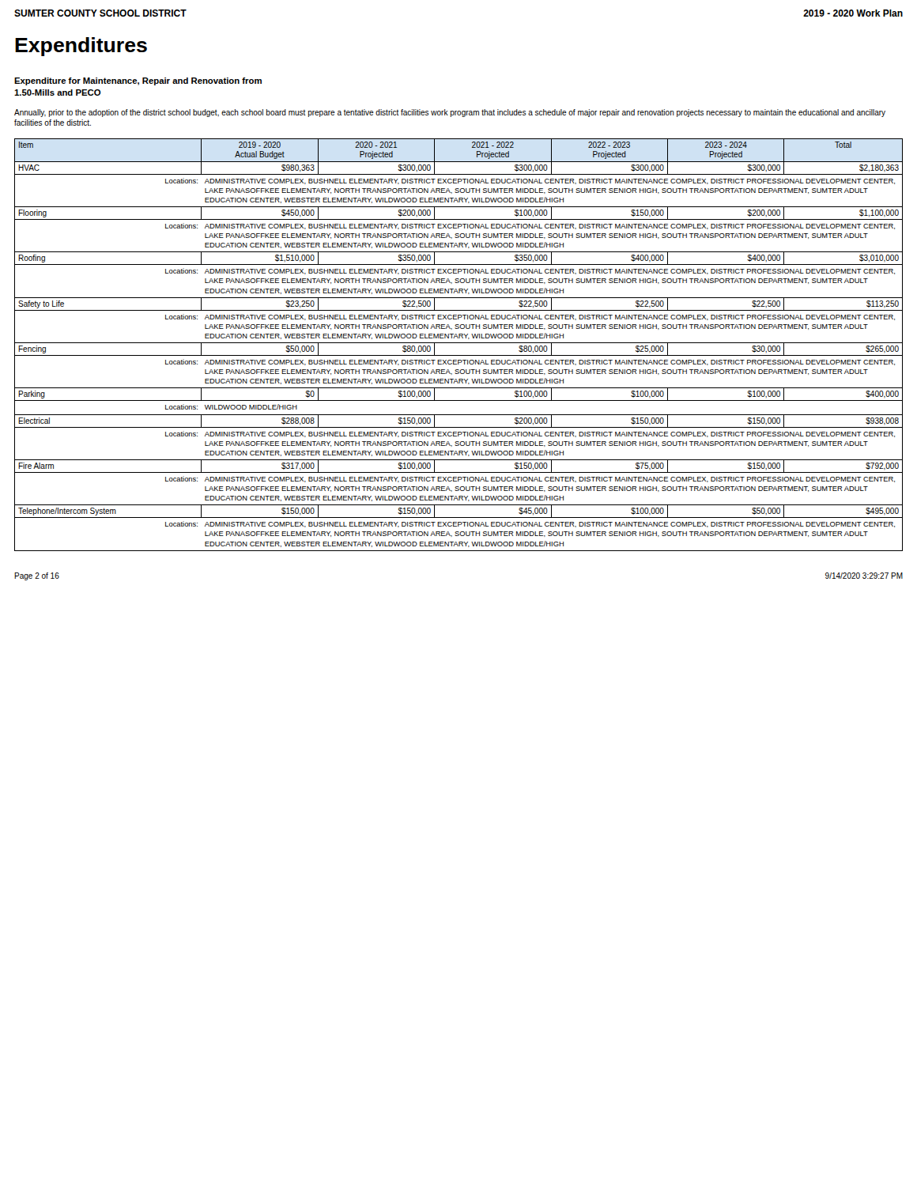SUMTER COUNTY SCHOOL DISTRICT 2019 - 2020 Work Plan
Expenditures
Expenditure for Maintenance, Repair and Renovation from
1.50-Mills and PECO
Annually, prior to the adoption of the district school budget, each school board must prepare a tentative district facilities work program that includes a schedule of major repair and renovation projects necessary to maintain the educational and ancillary facilities of the district.
| Item | 2019 - 2020 Actual Budget | 2020 - 2021 Projected | 2021 - 2022 Projected | 2022 - 2023 Projected | 2023 - 2024 Projected | Total |
| --- | --- | --- | --- | --- | --- | --- |
| HVAC | $980,363 | $300,000 | $300,000 | $300,000 | $300,000 | $2,180,363 |
| Locations: | ADMINISTRATIVE COMPLEX, BUSHNELL ELEMENTARY, DISTRICT EXCEPTIONAL EDUCATIONAL CENTER, DISTRICT MAINTENANCE COMPLEX, DISTRICT PROFESSIONAL DEVELOPMENT CENTER, LAKE PANASOFFKEE ELEMENTARY, NORTH TRANSPORTATION AREA, SOUTH SUMTER MIDDLE, SOUTH SUMTER SENIOR HIGH, SOUTH TRANSPORTATION DEPARTMENT, SUMTER ADULT EDUCATION CENTER, WEBSTER ELEMENTARY, WILDWOOD ELEMENTARY, WILDWOOD MIDDLE/HIGH |
| Flooring | $450,000 | $200,000 | $100,000 | $150,000 | $200,000 | $1,100,000 |
| Locations: | ADMINISTRATIVE COMPLEX, BUSHNELL ELEMENTARY, DISTRICT EXCEPTIONAL EDUCATIONAL CENTER, DISTRICT MAINTENANCE COMPLEX, DISTRICT PROFESSIONAL DEVELOPMENT CENTER, LAKE PANASOFFKEE ELEMENTARY, NORTH TRANSPORTATION AREA, SOUTH SUMTER MIDDLE, SOUTH SUMTER SENIOR HIGH, SOUTH TRANSPORTATION DEPARTMENT, SUMTER ADULT EDUCATION CENTER, WEBSTER ELEMENTARY, WILDWOOD ELEMENTARY, WILDWOOD MIDDLE/HIGH |
| Roofing | $1,510,000 | $350,000 | $350,000 | $400,000 | $400,000 | $3,010,000 |
| Locations: | ADMINISTRATIVE COMPLEX, BUSHNELL ELEMENTARY, DISTRICT EXCEPTIONAL EDUCATIONAL CENTER, DISTRICT MAINTENANCE COMPLEX, DISTRICT PROFESSIONAL DEVELOPMENT CENTER, LAKE PANASOFFKEE ELEMENTARY, NORTH TRANSPORTATION AREA, SOUTH SUMTER MIDDLE, SOUTH SUMTER SENIOR HIGH, SOUTH TRANSPORTATION DEPARTMENT, SUMTER ADULT EDUCATION CENTER, WEBSTER ELEMENTARY, WILDWOOD ELEMENTARY, WILDWOOD MIDDLE/HIGH |
| Safety to Life | $23,250 | $22,500 | $22,500 | $22,500 | $22,500 | $113,250 |
| Locations: | ADMINISTRATIVE COMPLEX, BUSHNELL ELEMENTARY, DISTRICT EXCEPTIONAL EDUCATIONAL CENTER, DISTRICT MAINTENANCE COMPLEX, DISTRICT PROFESSIONAL DEVELOPMENT CENTER, LAKE PANASOFFKEE ELEMENTARY, NORTH TRANSPORTATION AREA, SOUTH SUMTER MIDDLE, SOUTH SUMTER SENIOR HIGH, SOUTH TRANSPORTATION DEPARTMENT, SUMTER ADULT EDUCATION CENTER, WEBSTER ELEMENTARY, WILDWOOD ELEMENTARY, WILDWOOD MIDDLE/HIGH |
| Fencing | $50,000 | $80,000 | $80,000 | $25,000 | $30,000 | $265,000 |
| Locations: | ADMINISTRATIVE COMPLEX, BUSHNELL ELEMENTARY, DISTRICT EXCEPTIONAL EDUCATIONAL CENTER, DISTRICT MAINTENANCE COMPLEX, DISTRICT PROFESSIONAL DEVELOPMENT CENTER, LAKE PANASOFFKEE ELEMENTARY, NORTH TRANSPORTATION AREA, SOUTH SUMTER MIDDLE, SOUTH SUMTER SENIOR HIGH, SOUTH TRANSPORTATION DEPARTMENT, SUMTER ADULT EDUCATION CENTER, WEBSTER ELEMENTARY, WILDWOOD ELEMENTARY, WILDWOOD MIDDLE/HIGH |
| Parking | $0 | $100,000 | $100,000 | $100,000 | $100,000 | $400,000 |
| Locations: | WILDWOOD MIDDLE/HIGH |
| Electrical | $288,008 | $150,000 | $200,000 | $150,000 | $150,000 | $938,008 |
| Locations: | ADMINISTRATIVE COMPLEX, BUSHNELL ELEMENTARY, DISTRICT EXCEPTIONAL EDUCATIONAL CENTER, DISTRICT MAINTENANCE COMPLEX, DISTRICT PROFESSIONAL DEVELOPMENT CENTER, LAKE PANASOFFKEE ELEMENTARY, NORTH TRANSPORTATION AREA, SOUTH SUMTER MIDDLE, SOUTH SUMTER SENIOR HIGH, SOUTH TRANSPORTATION DEPARTMENT, SUMTER ADULT EDUCATION CENTER, WEBSTER ELEMENTARY, WILDWOOD ELEMENTARY, WILDWOOD MIDDLE/HIGH |
| Fire Alarm | $317,000 | $100,000 | $150,000 | $75,000 | $150,000 | $792,000 |
| Locations: | ADMINISTRATIVE COMPLEX, BUSHNELL ELEMENTARY, DISTRICT EXCEPTIONAL EDUCATIONAL CENTER, DISTRICT MAINTENANCE COMPLEX, DISTRICT PROFESSIONAL DEVELOPMENT CENTER, LAKE PANASOFFKEE ELEMENTARY, NORTH TRANSPORTATION AREA, SOUTH SUMTER MIDDLE, SOUTH SUMTER SENIOR HIGH, SOUTH TRANSPORTATION DEPARTMENT, SUMTER ADULT EDUCATION CENTER, WEBSTER ELEMENTARY, WILDWOOD ELEMENTARY, WILDWOOD MIDDLE/HIGH |
| Telephone/Intercom System | $150,000 | $150,000 | $45,000 | $100,000 | $50,000 | $495,000 |
| Locations: | ADMINISTRATIVE COMPLEX, BUSHNELL ELEMENTARY, DISTRICT EXCEPTIONAL EDUCATIONAL CENTER, DISTRICT MAINTENANCE COMPLEX, DISTRICT PROFESSIONAL DEVELOPMENT CENTER, LAKE PANASOFFKEE ELEMENTARY, NORTH TRANSPORTATION AREA, SOUTH SUMTER MIDDLE, SOUTH SUMTER SENIOR HIGH, SOUTH TRANSPORTATION DEPARTMENT, SUMTER ADULT EDUCATION CENTER, WEBSTER ELEMENTARY, WILDWOOD ELEMENTARY, WILDWOOD MIDDLE/HIGH |
Page 2 of 16 9/14/2020 3:29:27 PM